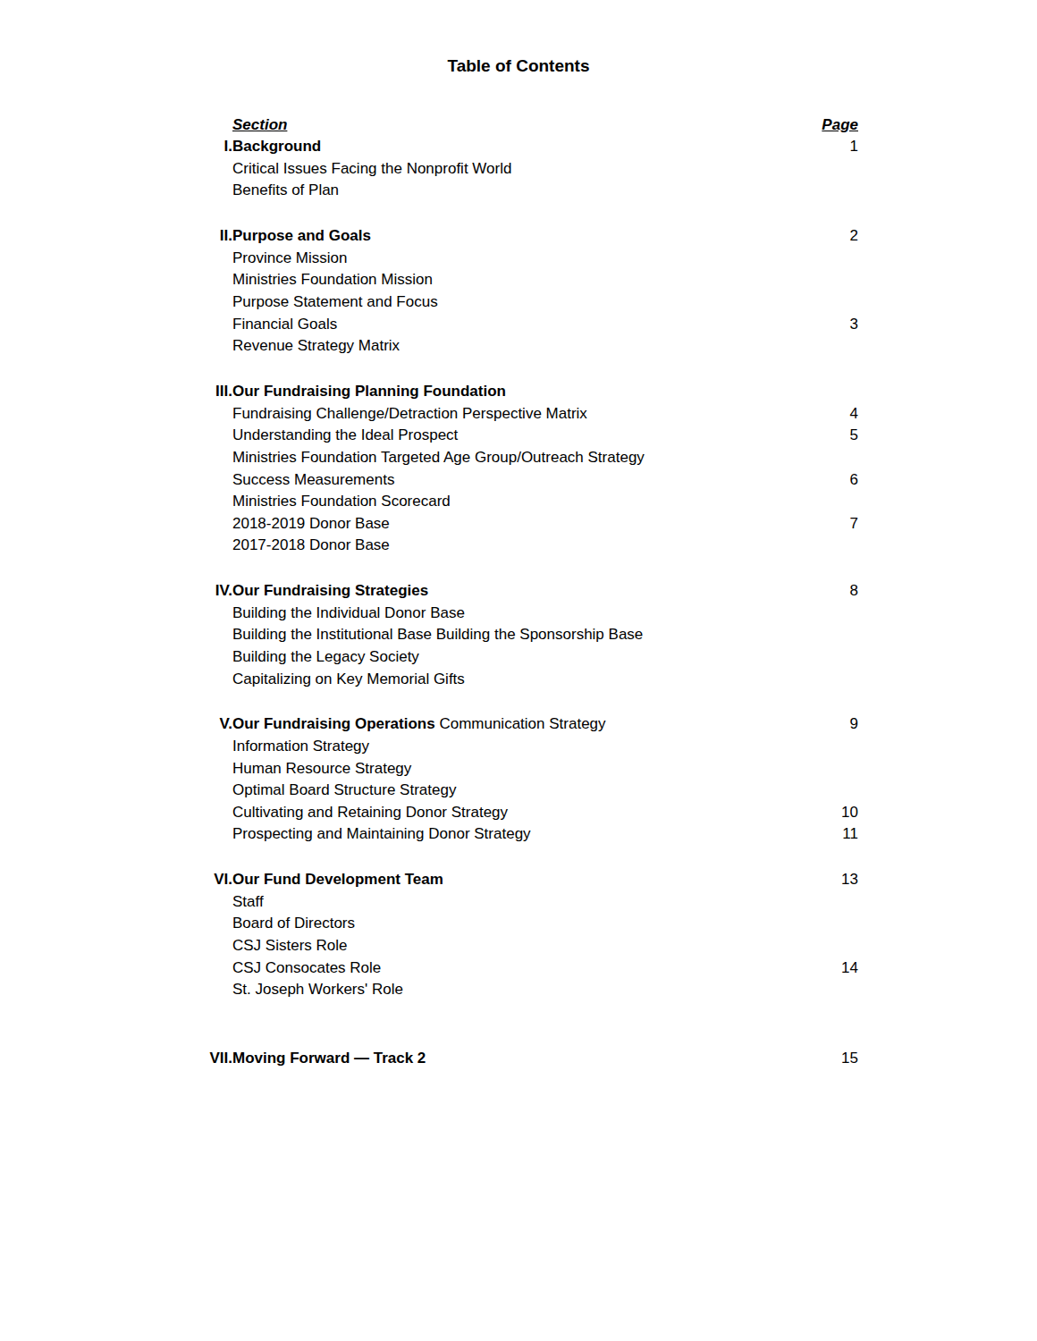Table of Contents
| | Section | Page |
| I. | Background | 1 |
| | Critical Issues Facing the Nonprofit World | |
| | Benefits of Plan | |
| II. | Purpose and Goals | 2 |
| | Province Mission | |
| | Ministries Foundation Mission | |
| | Purpose Statement and Focus | |
| | Financial Goals | 3 |
| | Revenue Strategy Matrix | |
| III. | Our Fundraising Planning Foundation | |
| | Fundraising Challenge/Detraction Perspective Matrix | 4 |
| | Understanding the Ideal Prospect | 5 |
| | Ministries Foundation Targeted Age Group/Outreach Strategy | |
| | Success Measurements | 6 |
| | Ministries Foundation Scorecard | |
| | 2018-2019 Donor Base | 7 |
| | 2017-2018 Donor Base | |
| IV. | Our Fundraising Strategies | 8 |
| | Building the Individual Donor Base | |
| | Building the Institutional Base Building the Sponsorship Base | |
| | Building the Legacy Society | |
| | Capitalizing on Key Memorial Gifts | |
| V. | Our Fundraising Operations Communication Strategy | 9 |
| | Information Strategy | |
| | Human Resource Strategy | |
| | Optimal Board Structure Strategy | |
| | Cultivating and Retaining Donor Strategy | 10 |
| | Prospecting and Maintaining Donor Strategy | 11 |
| VI. | Our Fund Development Team | 13 |
| | Staff | |
| | Board of Directors | |
| | CSJ Sisters Role | |
| | CSJ Consocates Role | 14 |
| | St. Joseph Workers' Role | |
| VII. | Moving Forward — Track 2 | 15 |